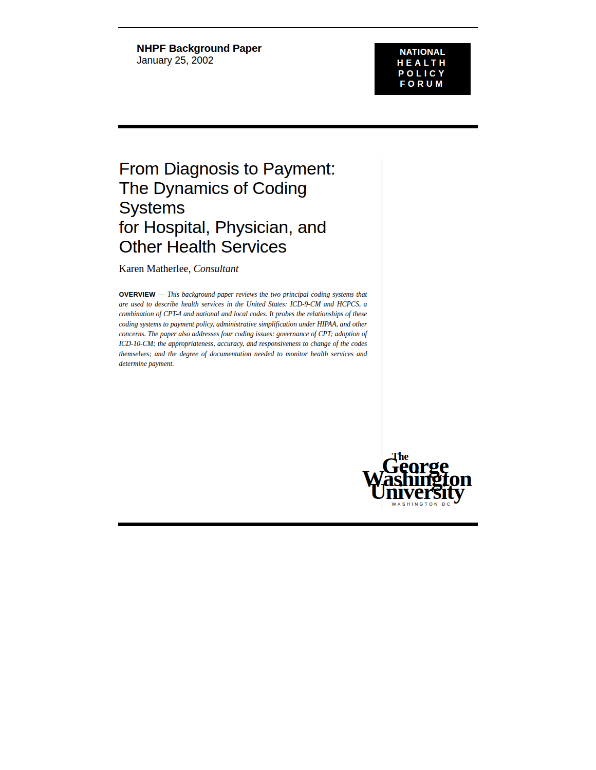NHPF Background Paper
January 25, 2002
NATIONAL
HEALTH
POLICY
FORUM
From Diagnosis to Payment:
The Dynamics of Coding Systems
for Hospital, Physician, and
Other Health Services
Karen Matherlee, Consultant
OVERVIEW — This background paper reviews the two principal coding systems that are used to describe health services in the United States: ICD-9-CM and HCPCS, a combination of CPT-4 and national and local codes. It probes the relationships of these coding systems to payment policy, administrative simplification under HIPAA, and other concerns. The paper also addresses four coding issues: governance of CPT; adoption of ICD-10-CM; the appropriateness, accuracy, and responsiveness to change of the codes themselves; and the degree of documentation needed to monitor health services and determine payment.
The
George Washington University
WASHINGTON DC